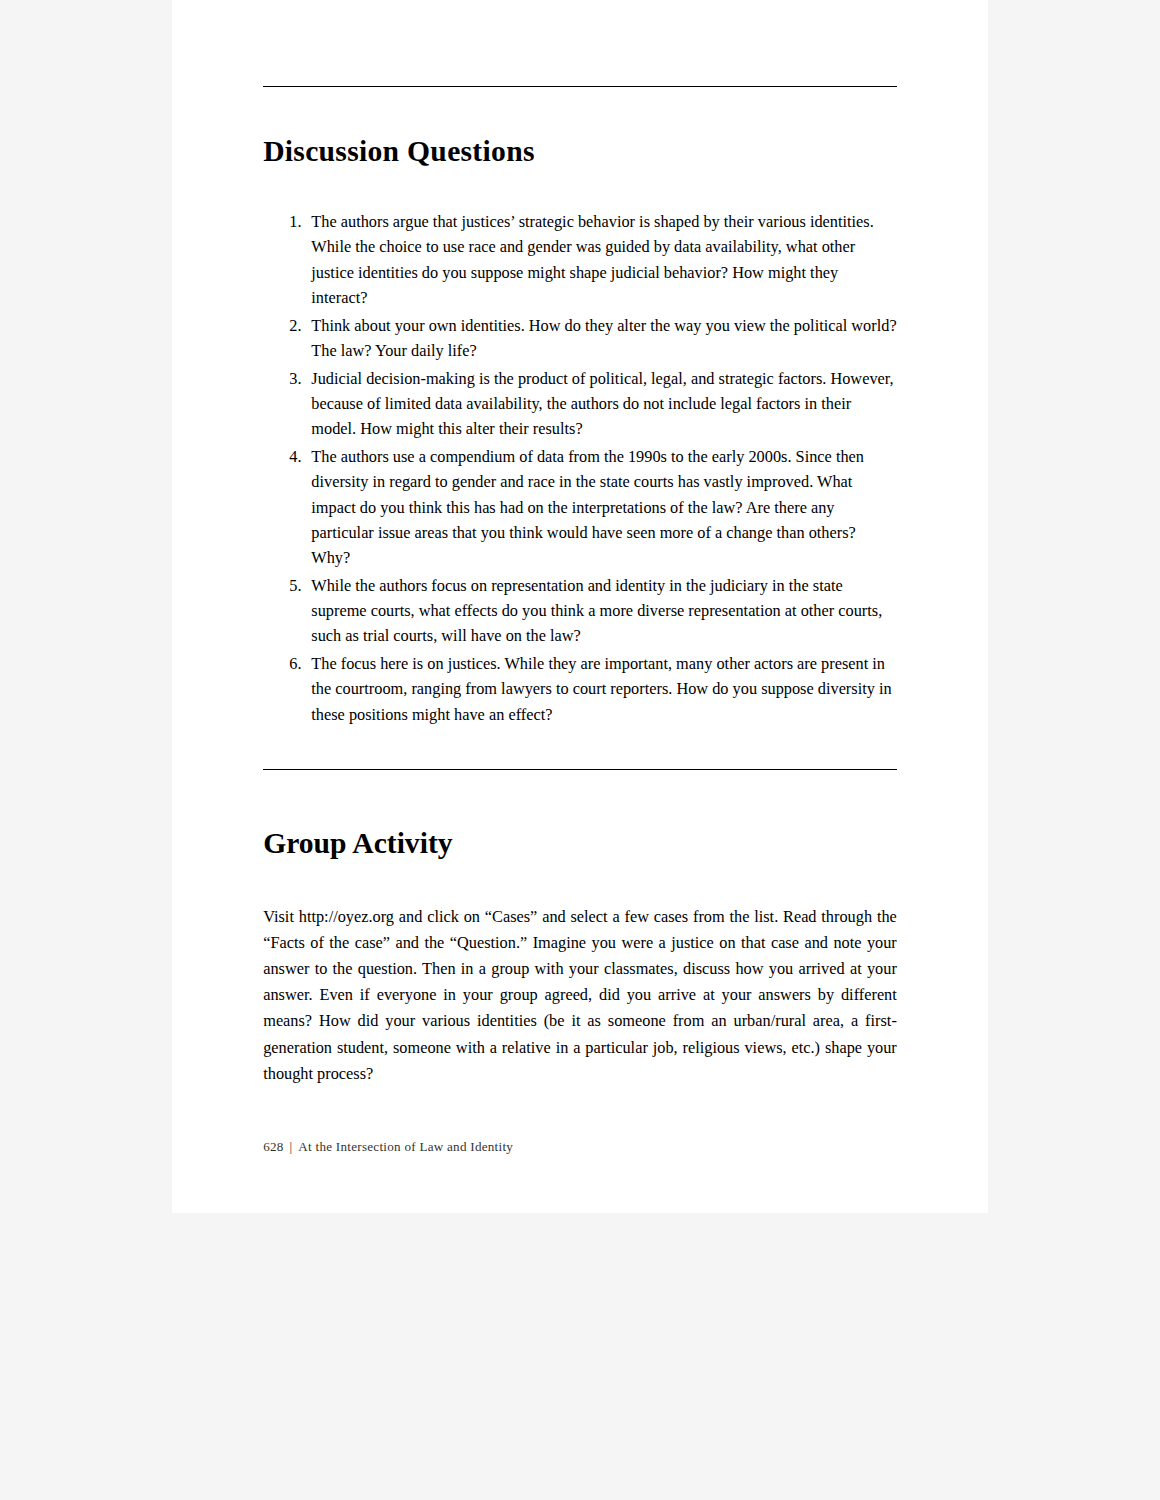Discussion Questions
The authors argue that justices’ strategic behavior is shaped by their various identities. While the choice to use race and gender was guided by data availability, what other justice identities do you suppose might shape judicial behavior? How might they interact?
Think about your own identities. How do they alter the way you view the political world? The law? Your daily life?
Judicial decision-making is the product of political, legal, and strategic factors. However, because of limited data availability, the authors do not include legal factors in their model. How might this alter their results?
The authors use a compendium of data from the 1990s to the early 2000s. Since then diversity in regard to gender and race in the state courts has vastly improved. What impact do you think this has had on the interpretations of the law? Are there any particular issue areas that you think would have seen more of a change than others? Why?
While the authors focus on representation and identity in the judiciary in the state supreme courts, what effects do you think a more diverse representation at other courts, such as trial courts, will have on the law?
The focus here is on justices. While they are important, many other actors are present in the courtroom, ranging from lawyers to court reporters. How do you suppose diversity in these positions might have an effect?
Group Activity
Visit http://oyez.org and click on “Cases” and select a few cases from the list. Read through the “Facts of the case” and the “Question.” Imagine you were a justice on that case and note your answer to the question. Then in a group with your classmates, discuss how you arrived at your answer. Even if everyone in your group agreed, did you arrive at your answers by different means? How did your various identities (be it as someone from an urban/rural area, a first-generation student, someone with a relative in a particular job, religious views, etc.) shape your thought process?
628|At the Intersection of Law and Identity